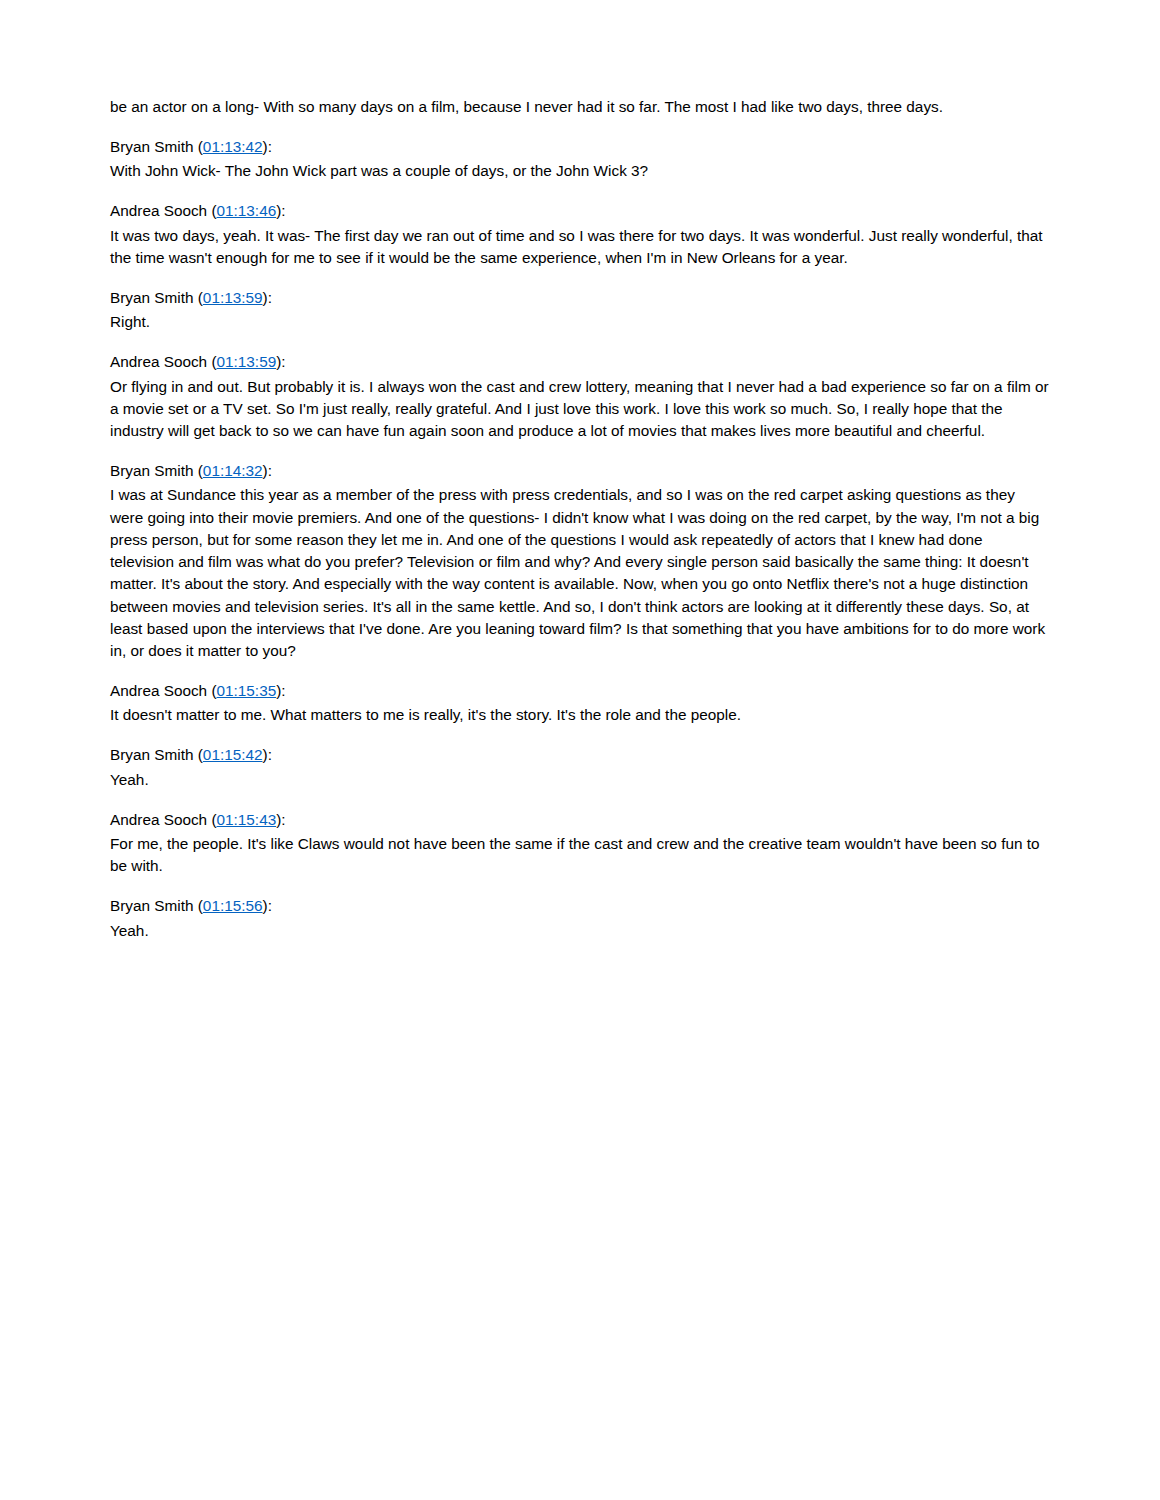be an actor on a long- With so many days on a film, because I never had it so far. The most I had like two days, three days.
Bryan Smith (01:13:42):
With John Wick- The John Wick part was a couple of days, or the John Wick 3?
Andrea Sooch (01:13:46):
It was two days, yeah. It was- The first day we ran out of time and so I was there for two days. It was wonderful. Just really wonderful, that the time wasn't enough for me to see if it would be the same experience, when I'm in New Orleans for a year.
Bryan Smith (01:13:59):
Right.
Andrea Sooch (01:13:59):
Or flying in and out. But probably it is. I always won the cast and crew lottery, meaning that I never had a bad experience so far on a film or a movie set or a TV set. So I'm just really, really grateful. And I just love this work. I love this work so much. So, I really hope that the industry will get back to so we can have fun again soon and produce a lot of movies that makes lives more beautiful and cheerful.
Bryan Smith (01:14:32):
I was at Sundance this year as a member of the press with press credentials, and so I was on the red carpet asking questions as they were going into their movie premiers. And one of the questions- I didn't know what I was doing on the red carpet, by the way, I'm not a big press person, but for some reason they let me in. And one of the questions I would ask repeatedly of actors that I knew had done television and film was what do you prefer? Television or film and why? And every single person said basically the same thing: It doesn't matter. It's about the story. And especially with the way content is available. Now, when you go onto Netflix there's not a huge distinction between movies and television series. It's all in the same kettle. And so, I don't think actors are looking at it differently these days. So, at least based upon the interviews that I've done. Are you leaning toward film? Is that something that you have ambitions for to do more work in, or does it matter to you?
Andrea Sooch (01:15:35):
It doesn't matter to me. What matters to me is really, it's the story. It's the role and the people.
Bryan Smith (01:15:42):
Yeah.
Andrea Sooch (01:15:43):
For me, the people. It's like Claws would not have been the same if the cast and crew and the creative team wouldn't have been so fun to be with.
Bryan Smith (01:15:56):
Yeah.